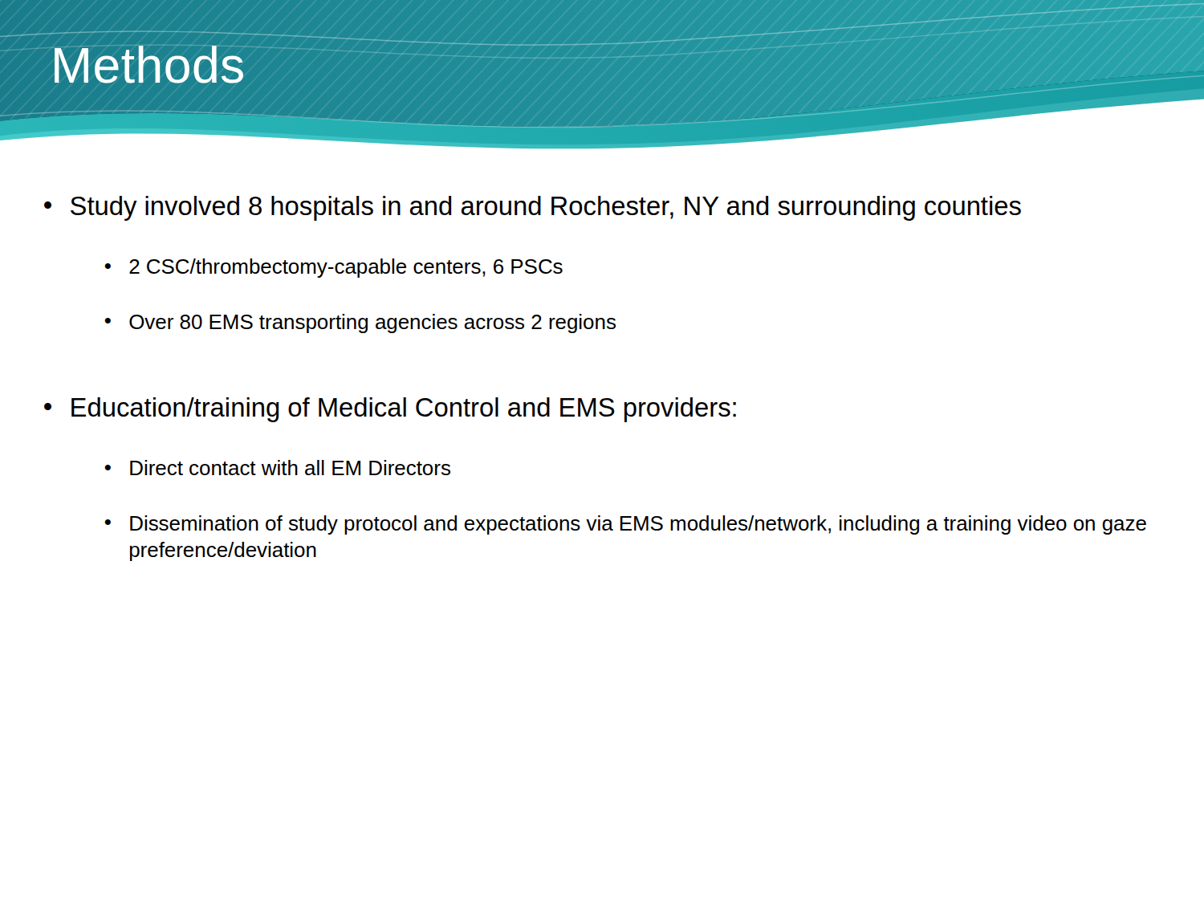Methods
Study involved 8 hospitals in and around Rochester, NY and surrounding counties
2 CSC/thrombectomy-capable centers, 6 PSCs
Over 80 EMS transporting agencies across 2 regions
Education/training of Medical Control and EMS providers:
Direct contact with all EM Directors
Dissemination of study protocol and expectations via EMS modules/network, including a training video on gaze preference/deviation